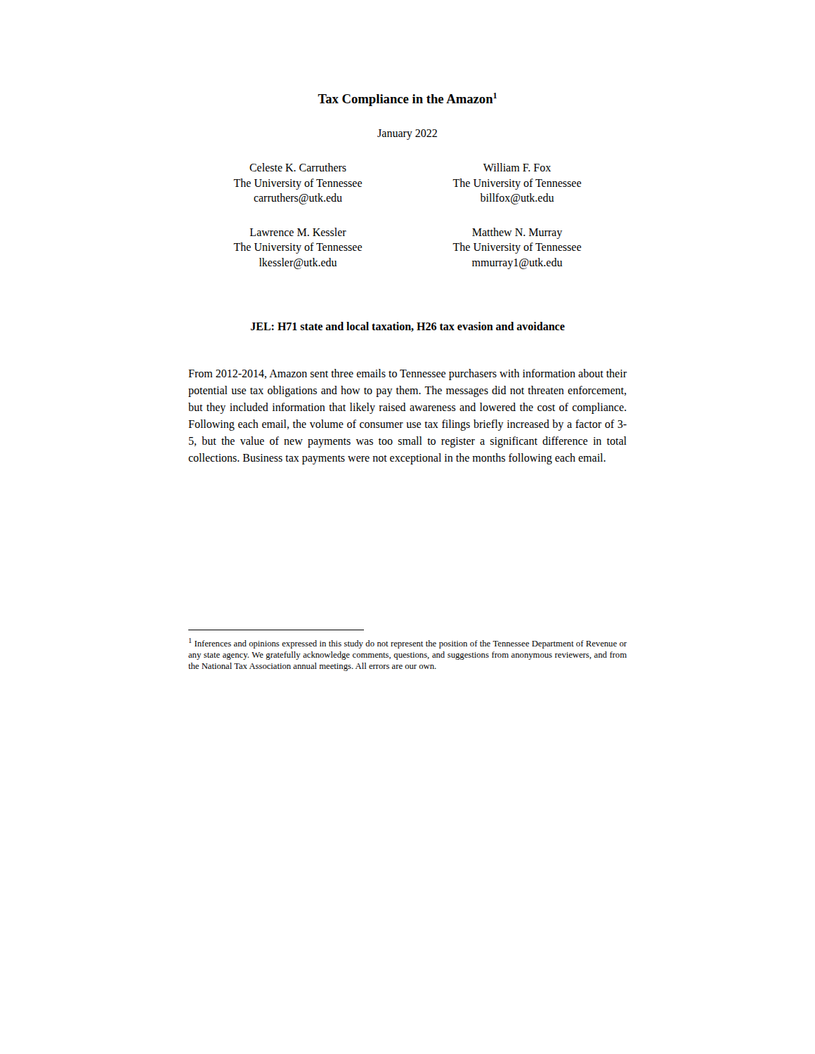Tax Compliance in the Amazon1
January 2022
| Celeste K. Carruthers The University of Tennessee carruthers@utk.edu | William F. Fox The University of Tennessee billfox@utk.edu |
| Lawrence M. Kessler The University of Tennessee lkessler@utk.edu | Matthew N. Murray The University of Tennessee mmurray1@utk.edu |
JEL: H71 state and local taxation, H26 tax evasion and avoidance
From 2012-2014, Amazon sent three emails to Tennessee purchasers with information about their potential use tax obligations and how to pay them. The messages did not threaten enforcement, but they included information that likely raised awareness and lowered the cost of compliance. Following each email, the volume of consumer use tax filings briefly increased by a factor of 3-5, but the value of new payments was too small to register a significant difference in total collections. Business tax payments were not exceptional in the months following each email.
1 Inferences and opinions expressed in this study do not represent the position of the Tennessee Department of Revenue or any state agency. We gratefully acknowledge comments, questions, and suggestions from anonymous reviewers, and from the National Tax Association annual meetings. All errors are our own.